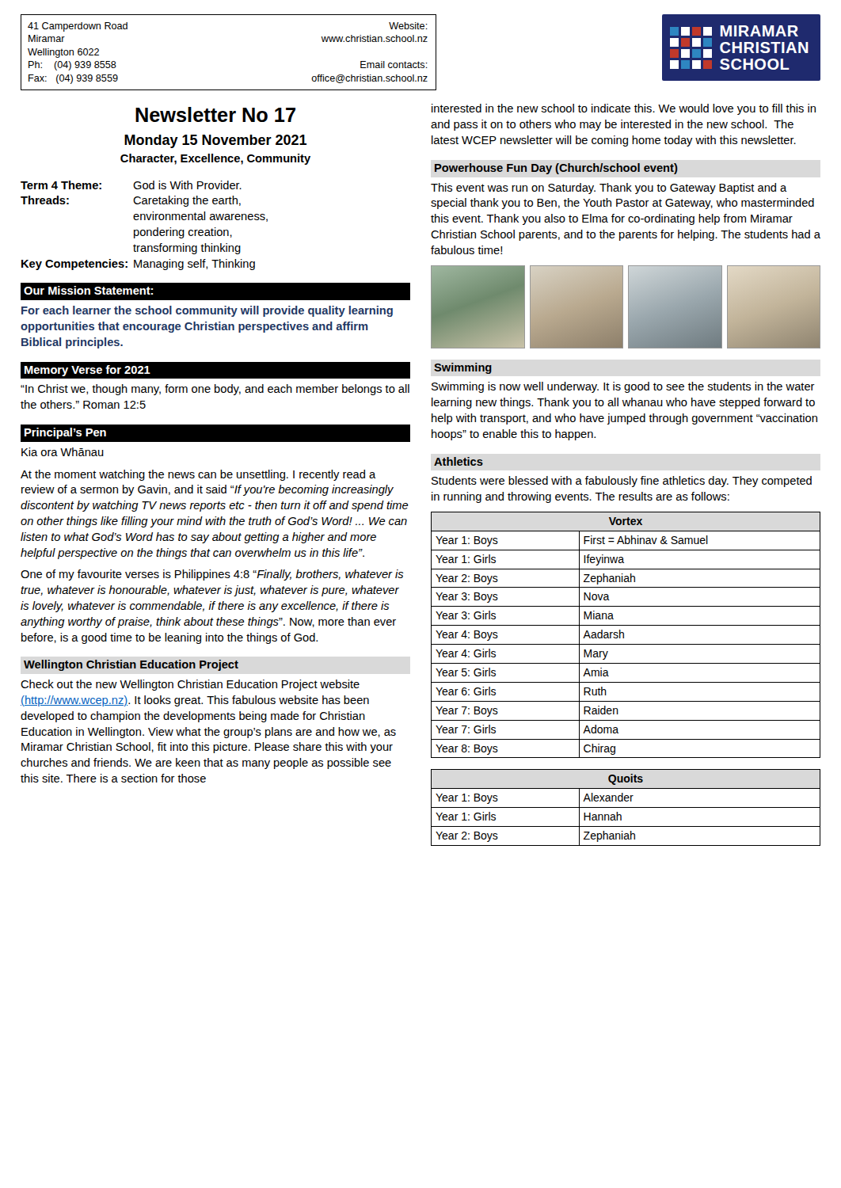| 41 Camperdown Road | Website: |
| Miramar | www.christian.school.nz |
| Wellington 6022 | |
| Ph: (04) 939 8558 | Email contacts: |
| Fax: (04) 939 8559 | office@christian.school.nz |
MIRAMAR
CHRISTIAN
SCHOOL
Newsletter No 17
Monday 15 November 2021
Character, Excellence, Community
| Term 4 Theme: | God is With Provider. |
| Threads: | Caretaking the earth, environmental awareness, pondering creation, transforming thinking |
| Key Competencies: | Managing self, Thinking |
Our Mission Statement:
For each learner the school community will provide quality learning opportunities that encourage Christian perspectives and affirm Biblical principles.
Memory Verse for 2021
“In Christ we, though many, form one body, and each member belongs to all the others.” Roman 12:5
Principal’s Pen
Kia ora Whānau
At the moment watching the news can be unsettling. I recently read a review of a sermon by Gavin, and it said “If you're becoming increasingly discontent by watching TV news reports etc - then turn it off and spend time on other things like filling your mind with the truth of God’s Word! ... We can listen to what God’s Word has to say about getting a higher and more helpful perspective on the things that can overwhelm us in this life”.
One of my favourite verses is Philippines 4:8 “Finally, brothers, whatever is true, whatever is honourable, whatever is just, whatever is pure, whatever is lovely, whatever is commendable, if there is any excellence, if there is anything worthy of praise, think about these things”. Now, more than ever before, is a good time to be leaning into the things of God.
Wellington Christian Education Project
Check out the new Wellington Christian Education Project website (http://www.wcep.nz). It looks great. This fabulous website has been developed to champion the developments being made for Christian Education in Wellington. View what the group’s plans are and how we, as Miramar Christian School, fit into this picture. Please share this with your churches and friends. We are keen that as many people as possible see this site. There is a section for those
interested in the new school to indicate this. We would love you to fill this in and pass it on to others who may be interested in the new school. The latest WCEP newsletter will be coming home today with this newsletter.
Powerhouse Fun Day (Church/school event)
This event was run on Saturday. Thank you to Gateway Baptist and a special thank you to Ben, the Youth Pastor at Gateway, who masterminded this event. Thank you also to Elma for co-ordinating help from Miramar Christian School parents, and to the parents for helping. The students had a fabulous time!
Swimming
Swimming is now well underway. It is good to see the students in the water learning new things. Thank you to all whanau who have stepped forward to help with transport, and who have jumped through government “vaccination hoops” to enable this to happen.
Athletics
Students were blessed with a fabulously fine athletics day. They competed in running and throwing events. The results are as follows:
| Vortex |
| --- |
| Year 1: Boys | First = Abhinav & Samuel |
| Year 1: Girls | Ifeyinwa |
| Year 2: Boys | Zephaniah |
| Year 3: Boys | Nova |
| Year 3: Girls | Miana |
| Year 4: Boys | Aadarsh |
| Year 4: Girls | Mary |
| Year 5: Girls | Amia |
| Year 6: Girls | Ruth |
| Year 7: Boys | Raiden |
| Year 7: Girls | Adoma |
| Year 8: Boys | Chirag |
| Quoits |
| --- |
| Year 1: Boys | Alexander |
| Year 1: Girls | Hannah |
| Year 2: Boys | Zephaniah |